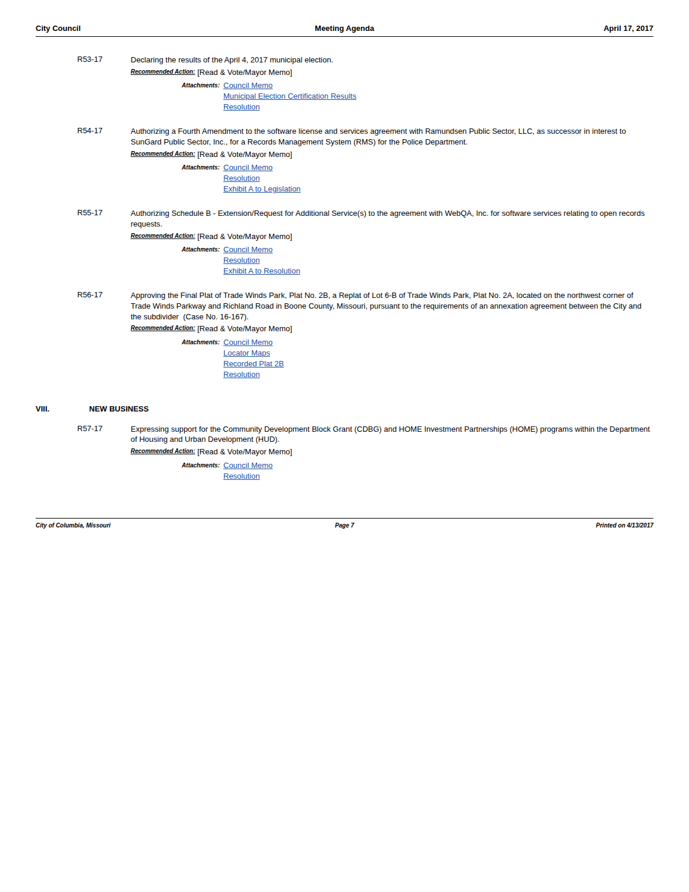City Council
Meeting Agenda
April 17, 2017
R53-17
Declaring the results of the April 4, 2017 municipal election.
Recommended Action: [Read & Vote/Mayor Memo]
Attachments:
Council Memo
Municipal Election Certification Results
Resolution
R54-17
Authorizing a Fourth Amendment to the software license and services agreement with Ramundsen Public Sector, LLC, as successor in interest to SunGard Public Sector, Inc., for a Records Management System (RMS) for the Police Department.
Recommended Action: [Read & Vote/Mayor Memo]
Attachments:
Council Memo
Resolution
Exhibit A to Legislation
R55-17
Authorizing Schedule B - Extension/Request for Additional Service(s) to the agreement with WebQA, Inc. for software services relating to open records requests.
Recommended Action: [Read & Vote/Mayor Memo]
Attachments:
Council Memo
Resolution
Exhibit A to Resolution
R56-17
Approving the Final Plat of Trade Winds Park, Plat No. 2B, a Replat of Lot 6-B of Trade Winds Park, Plat No. 2A, located on the northwest corner of Trade Winds Parkway and Richland Road in Boone County, Missouri, pursuant to the requirements of an annexation agreement between the City and the subdivider (Case No. 16-167).
Recommended Action: [Read & Vote/Mayor Memo]
Attachments:
Council Memo
Locator Maps
Recorded Plat 2B
Resolution
VIII.
NEW BUSINESS
R57-17
Expressing support for the Community Development Block Grant (CDBG) and HOME Investment Partnerships (HOME) programs within the Department of Housing and Urban Development (HUD).
Recommended Action: [Read & Vote/Mayor Memo]
Attachments:
Council Memo
Resolution
City of Columbia, Missouri
Page 7
Printed on 4/13/2017